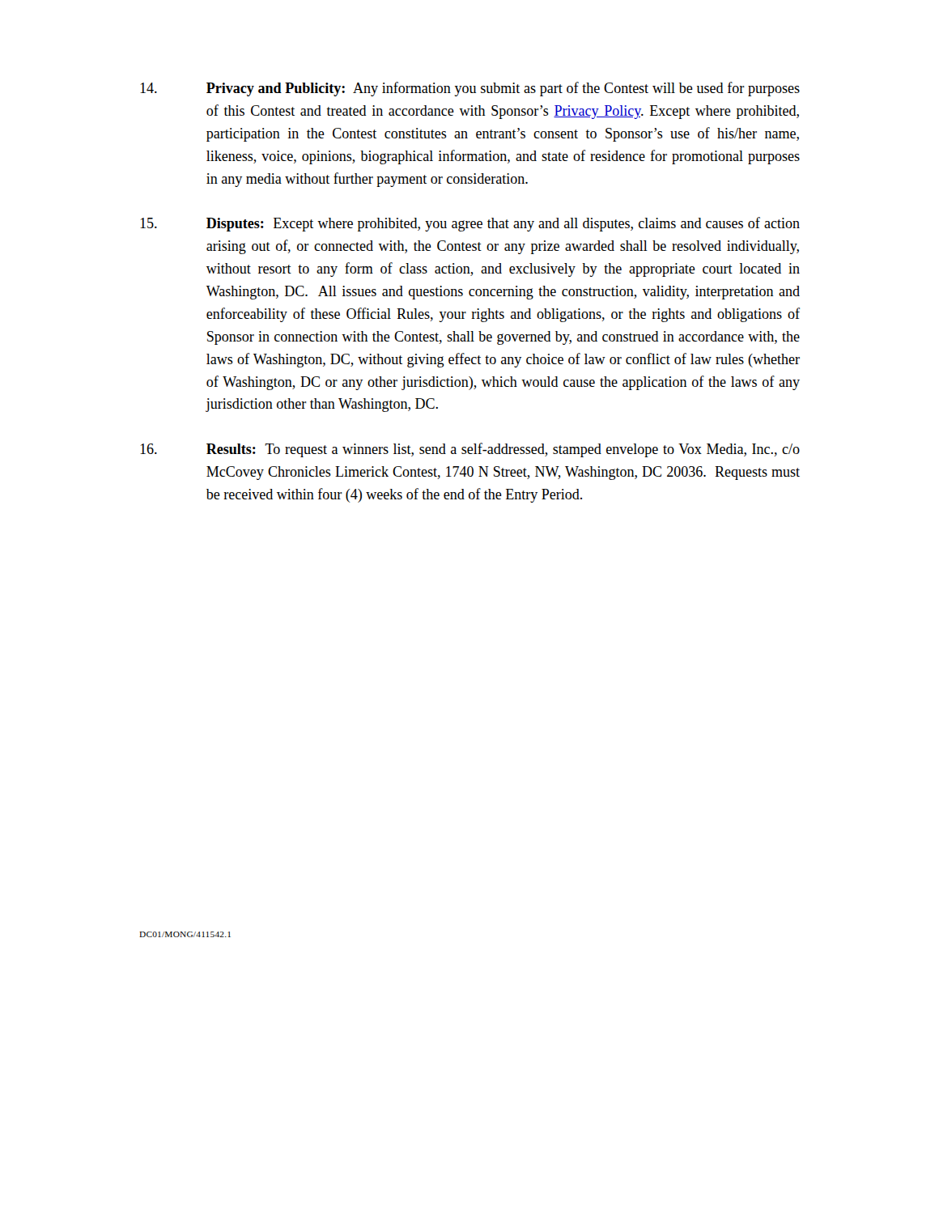14. Privacy and Publicity: Any information you submit as part of the Contest will be used for purposes of this Contest and treated in accordance with Sponsor’s Privacy Policy. Except where prohibited, participation in the Contest constitutes an entrant’s consent to Sponsor’s use of his/her name, likeness, voice, opinions, biographical information, and state of residence for promotional purposes in any media without further payment or consideration.
15. Disputes: Except where prohibited, you agree that any and all disputes, claims and causes of action arising out of, or connected with, the Contest or any prize awarded shall be resolved individually, without resort to any form of class action, and exclusively by the appropriate court located in Washington, DC. All issues and questions concerning the construction, validity, interpretation and enforceability of these Official Rules, your rights and obligations, or the rights and obligations of Sponsor in connection with the Contest, shall be governed by, and construed in accordance with, the laws of Washington, DC, without giving effect to any choice of law or conflict of law rules (whether of Washington, DC or any other jurisdiction), which would cause the application of the laws of any jurisdiction other than Washington, DC.
16. Results: To request a winners list, send a self-addressed, stamped envelope to Vox Media, Inc., c/o McCovey Chronicles Limerick Contest, 1740 N Street, NW, Washington, DC 20036. Requests must be received within four (4) weeks of the end of the Entry Period.
DC01/MONG/411542.1